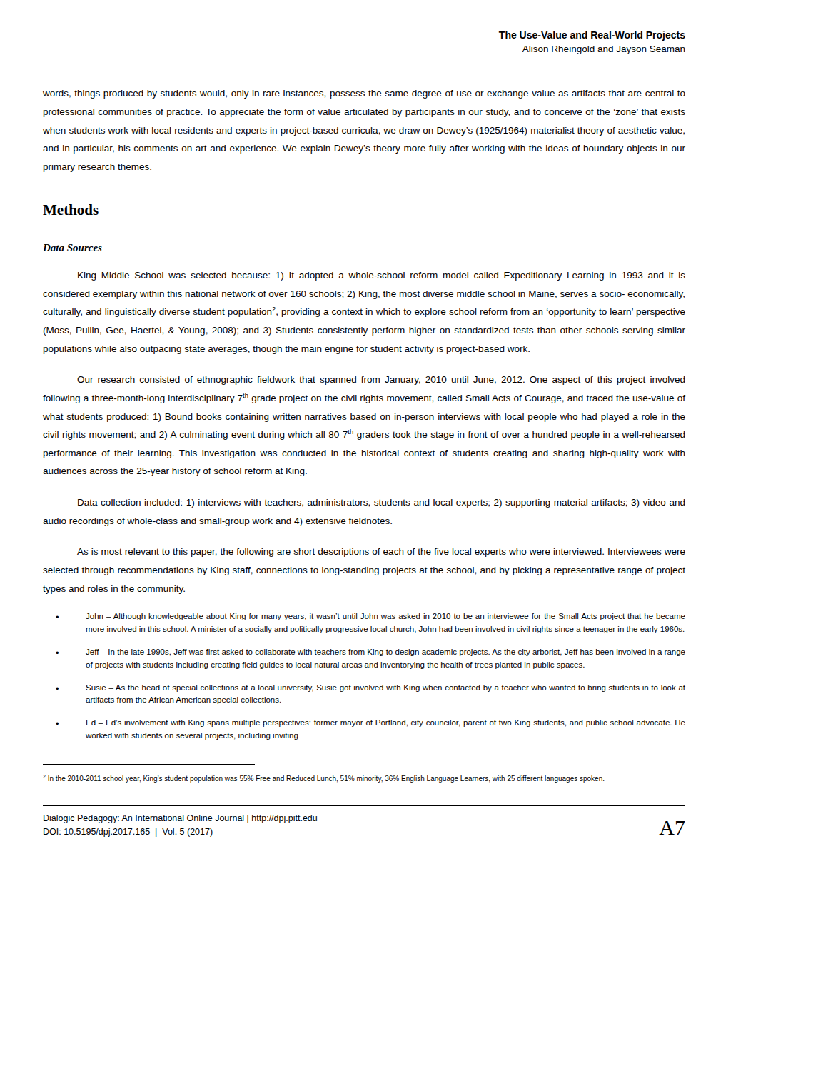The Use-Value and Real-World Projects
Alison Rheingold and Jayson Seaman
words, things produced by students would, only in rare instances, possess the same degree of use or exchange value as artifacts that are central to professional communities of practice. To appreciate the form of value articulated by participants in our study, and to conceive of the ‘zone’ that exists when students work with local residents and experts in project-based curricula, we draw on Dewey’s (1925/1964) materialist theory of aesthetic value, and in particular, his comments on art and experience. We explain Dewey’s theory more fully after working with the ideas of boundary objects in our primary research themes.
Methods
Data Sources
King Middle School was selected because: 1) It adopted a whole-school reform model called Expeditionary Learning in 1993 and it is considered exemplary within this national network of over 160 schools; 2) King, the most diverse middle school in Maine, serves a socio- economically, culturally, and linguistically diverse student population2, providing a context in which to explore school reform from an ‘opportunity to learn’ perspective (Moss, Pullin, Gee, Haertel, & Young, 2008); and 3) Students consistently perform higher on standardized tests than other schools serving similar populations while also outpacing state averages, though the main engine for student activity is project-based work.
Our research consisted of ethnographic fieldwork that spanned from January, 2010 until June, 2012. One aspect of this project involved following a three-month-long interdisciplinary 7th grade project on the civil rights movement, called Small Acts of Courage, and traced the use-value of what students produced: 1) Bound books containing written narratives based on in-person interviews with local people who had played a role in the civil rights movement; and 2) A culminating event during which all 80 7th graders took the stage in front of over a hundred people in a well-rehearsed performance of their learning. This investigation was conducted in the historical context of students creating and sharing high-quality work with audiences across the 25-year history of school reform at King.
Data collection included: 1) interviews with teachers, administrators, students and local experts; 2) supporting material artifacts; 3) video and audio recordings of whole-class and small-group work and 4) extensive fieldnotes.
As is most relevant to this paper, the following are short descriptions of each of the five local experts who were interviewed. Interviewees were selected through recommendations by King staff, connections to long-standing projects at the school, and by picking a representative range of project types and roles in the community.
John – Although knowledgeable about King for many years, it wasn’t until John was asked in 2010 to be an interviewee for the Small Acts project that he became more involved in this school. A minister of a socially and politically progressive local church, John had been involved in civil rights since a teenager in the early 1960s.
Jeff – In the late 1990s, Jeff was first asked to collaborate with teachers from King to design academic projects. As the city arborist, Jeff has been involved in a range of projects with students including creating field guides to local natural areas and inventorying the health of trees planted in public spaces.
Susie – As the head of special collections at a local university, Susie got involved with King when contacted by a teacher who wanted to bring students in to look at artifacts from the African American special collections.
Ed – Ed’s involvement with King spans multiple perspectives: former mayor of Portland, city councilor, parent of two King students, and public school advocate. He worked with students on several projects, including inviting
2 In the 2010-2011 school year, King’s student population was 55% Free and Reduced Lunch, 51% minority, 36% English Language Learners, with 25 different languages spoken.
Dialogic Pedagogy: An International Online Journal | http://dpj.pitt.edu
DOI: 10.5195/dpj.2017.165 | Vol. 5 (2017)
A7